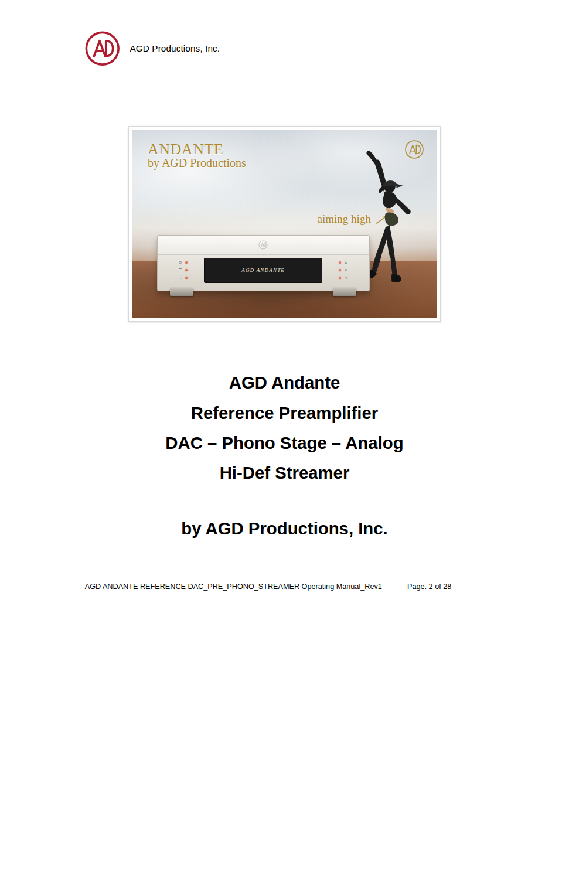AGD Productions, Inc.
ANDANTE
by AGD Productions
aiming high⟶
⏻
☰
→
AGD ANDANTE
∧
∨
<
AGD Andante
Reference Preamplifier
DAC – Phono Stage – Analog
Hi-Def Streamer
by AGD Productions, Inc.
AGD ANDANTE REFERENCE DAC_PRE_PHONO_STREAMER Operating Manual_Rev1 Page. 2 of 28